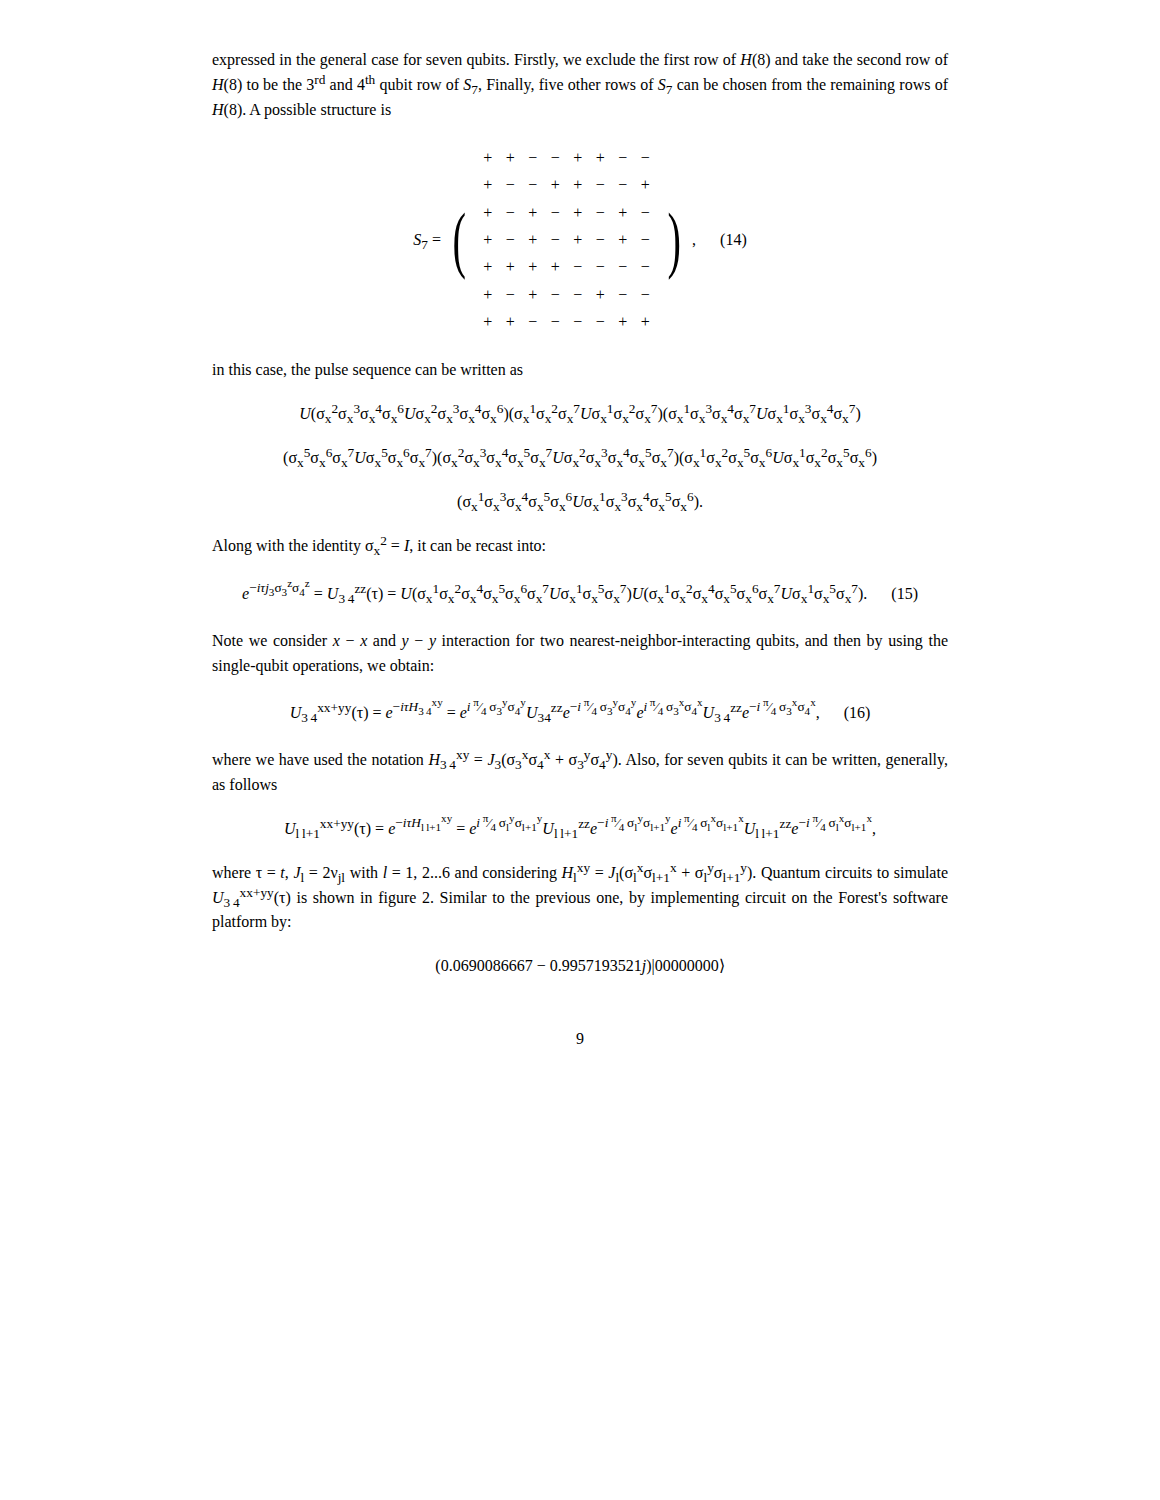expressed in the general case for seven qubits. Firstly, we exclude the first row of H(8) and take the second row of H(8) to be the 3rd and 4th qubit row of S7, Finally, five other rows of S7 can be chosen from the remaining rows of H(8). A possible structure is
S7 = (
| + | + | − | − | + | + | − | − |
| + | − | − | + | + | − | − | + |
| + | − | + | − | + | − | + | − |
| + | − | + | − | + | − | + | − |
| + | + | + | + | − | − | − | − |
| + | − | + | − | − | + | − | − |
| + | + | − | − | − | − | + | + |
) ,
(14)
in this case, the pulse sequence can be written as
U(σx2σx3σx4σx6Uσx2σx3σx4σx6)(σx1σx2σx7Uσx1σx2σx7)(σx1σx3σx4σx7Uσx1σx3σx4σx7)
(σx5σx6σx7Uσx5σx6σx7)(σx2σx3σx4σx5σx7Uσx2σx3σx4σx5σx7)(σx1σx2σx5σx6Uσx1σx2σx5σx6)
(σx1σx3σx4σx5σx6Uσx1σx3σx4σx5σx6).
Along with the identity σx2 = I, it can be recast into:
e−iτj3σ3zσ4z = U3 4zz(τ) = U(σx1σx2σx4σx5σx6σx7Uσx1σx5σx7)U(σx1σx2σx4σx5σx6σx7Uσx1σx5σx7).
(15)
Note we consider x − x and y − y interaction for two nearest-neighbor-interacting qubits, and then by using the single-qubit operations, we obtain:
U3 4xx+yy(τ) = e−iτH3 4xy = ei π⁄4 σ3yσ4yU34zze−i π⁄4 σ3yσ4yei π⁄4 σ3xσ4xU3 4zze−i π⁄4 σ3xσ4x,
(16)
where we have used the notation H3 4xy = J3(σ3xσ4x + σ3yσ4y). Also, for seven qubits it can be written, generally, as follows
Ul l+1xx+yy(τ) = e−iτHl l+1xy = ei π⁄4 σlyσl+1yUl l+1zze−i π⁄4 σlyσl+1yei π⁄4 σlxσl+1xUl l+1zze−i π⁄4 σlxσl+1x,
where τ = t, Jl = 2νjl with l = 1, 2...6 and considering Hlxy = Jl(σlxσl+1x + σlyσl+1y). Quantum circuits to simulate U3 4xx+yy(τ) is shown in figure 2. Similar to the previous one, by implementing circuit on the Forest's software platform by:
(0.0690086667 − 0.9957193521j)|00000000⟩
9